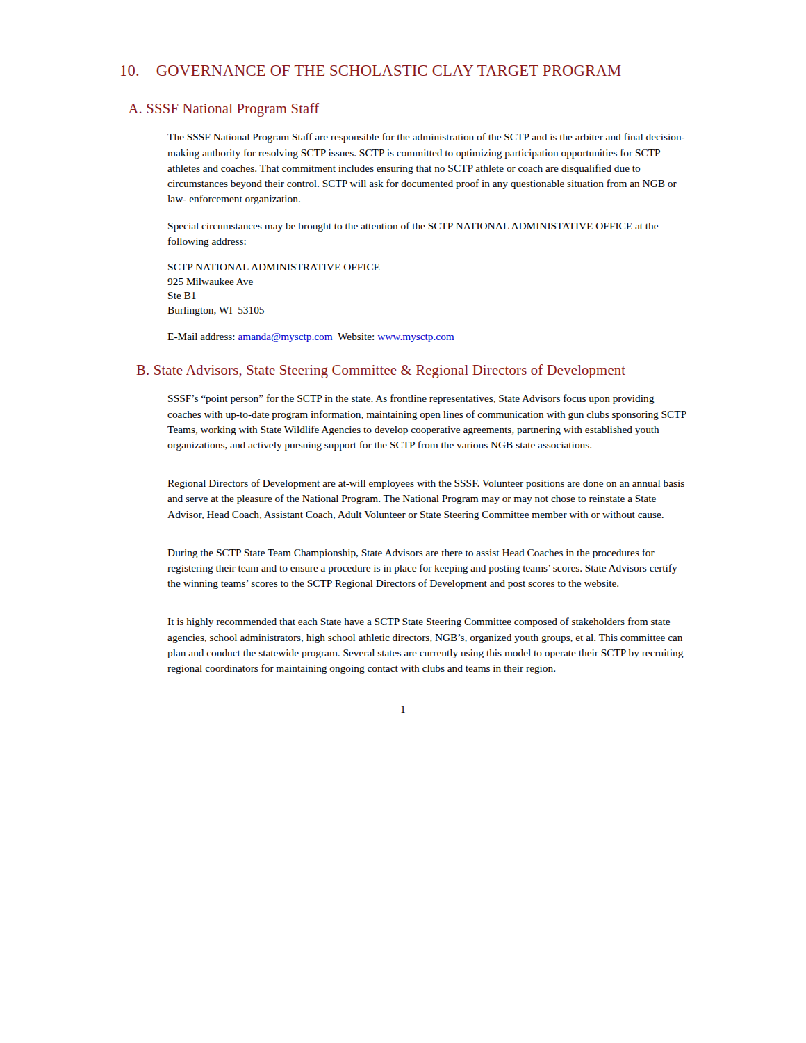10. GOVERNANCE OF THE SCHOLASTIC CLAY TARGET PROGRAM
A. SSSF National Program Staff
The SSSF National Program Staff are responsible for the administration of the SCTP and is the arbiter and final decision-making authority for resolving SCTP issues. SCTP is committed to optimizing participation opportunities for SCTP athletes and coaches. That commitment includes ensuring that no SCTP athlete or coach are disqualified due to circumstances beyond their control. SCTP will ask for documented proof in any questionable situation from an NGB or law- enforcement organization.
Special circumstances may be brought to the attention of the SCTP NATIONAL ADMINISTATIVE OFFICE at the following address:
SCTP NATIONAL ADMINISTRATIVE OFFICE
925 Milwaukee Ave
Ste B1
Burlington, WI 53105
E-Mail address: amanda@mysctp.com Website: www.mysctp.com
B. State Advisors, State Steering Committee & Regional Directors of Development
SSSF’s “point person” for the SCTP in the state. As frontline representatives, State Advisors focus upon providing coaches with up-to-date program information, maintaining open lines of communication with gun clubs sponsoring SCTP Teams, working with State Wildlife Agencies to develop cooperative agreements, partnering with established youth organizations, and actively pursuing support for the SCTP from the various NGB state associations.
Regional Directors of Development are at-will employees with the SSSF. Volunteer positions are done on an annual basis and serve at the pleasure of the National Program. The National Program may or may not chose to reinstate a State Advisor, Head Coach, Assistant Coach, Adult Volunteer or State Steering Committee member with or without cause.
During the SCTP State Team Championship, State Advisors are there to assist Head Coaches in the procedures for registering their team and to ensure a procedure is in place for keeping and posting teams’ scores. State Advisors certify the winning teams’ scores to the SCTP Regional Directors of Development and post scores to the website.
It is highly recommended that each State have a SCTP State Steering Committee composed of stakeholders from state agencies, school administrators, high school athletic directors, NGB’s, organized youth groups, et al. This committee can plan and conduct the statewide program. Several states are currently using this model to operate their SCTP by recruiting regional coordinators for maintaining ongoing contact with clubs and teams in their region.
1